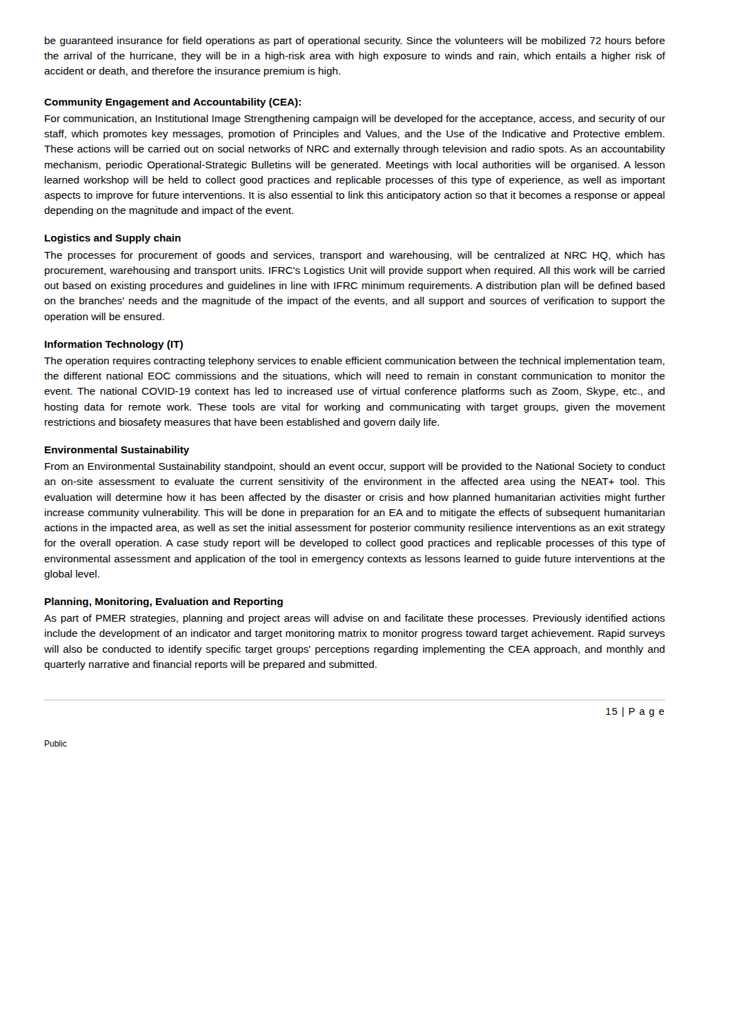be guaranteed insurance for field operations as part of operational security. Since the volunteers will be mobilized 72 hours before the arrival of the hurricane, they will be in a high-risk area with high exposure to winds and rain, which entails a higher risk of accident or death, and therefore the insurance premium is high.
Community Engagement and Accountability (CEA):
For communication, an Institutional Image Strengthening campaign will be developed for the acceptance, access, and security of our staff, which promotes key messages, promotion of Principles and Values, and the Use of the Indicative and Protective emblem. These actions will be carried out on social networks of NRC and externally through television and radio spots. As an accountability mechanism, periodic Operational-Strategic Bulletins will be generated. Meetings with local authorities will be organised. A lesson learned workshop will be held to collect good practices and replicable processes of this type of experience, as well as important aspects to improve for future interventions. It is also essential to link this anticipatory action so that it becomes a response or appeal depending on the magnitude and impact of the event.
Logistics and Supply chain
The processes for procurement of goods and services, transport and warehousing, will be centralized at NRC HQ, which has procurement, warehousing and transport units. IFRC's Logistics Unit will provide support when required. All this work will be carried out based on existing procedures and guidelines in line with IFRC minimum requirements. A distribution plan will be defined based on the branches' needs and the magnitude of the impact of the events, and all support and sources of verification to support the operation will be ensured.
Information Technology (IT)
The operation requires contracting telephony services to enable efficient communication between the technical implementation team, the different national EOC commissions and the situations, which will need to remain in constant communication to monitor the event. The national COVID-19 context has led to increased use of virtual conference platforms such as Zoom, Skype, etc., and hosting data for remote work. These tools are vital for working and communicating with target groups, given the movement restrictions and biosafety measures that have been established and govern daily life.
Environmental Sustainability
From an Environmental Sustainability standpoint, should an event occur, support will be provided to the National Society to conduct an on-site assessment to evaluate the current sensitivity of the environment in the affected area using the NEAT+ tool. This evaluation will determine how it has been affected by the disaster or crisis and how planned humanitarian activities might further increase community vulnerability. This will be done in preparation for an EA and to mitigate the effects of subsequent humanitarian actions in the impacted area, as well as set the initial assessment for posterior community resilience interventions as an exit strategy for the overall operation. A case study report will be developed to collect good practices and replicable processes of this type of environmental assessment and application of the tool in emergency contexts as lessons learned to guide future interventions at the global level.
Planning, Monitoring, Evaluation and Reporting
As part of PMER strategies, planning and project areas will advise on and facilitate these processes. Previously identified actions include the development of an indicator and target monitoring matrix to monitor progress toward target achievement. Rapid surveys will also be conducted to identify specific target groups' perceptions regarding implementing the CEA approach, and monthly and quarterly narrative and financial reports will be prepared and submitted.
15 | P a g e
Public